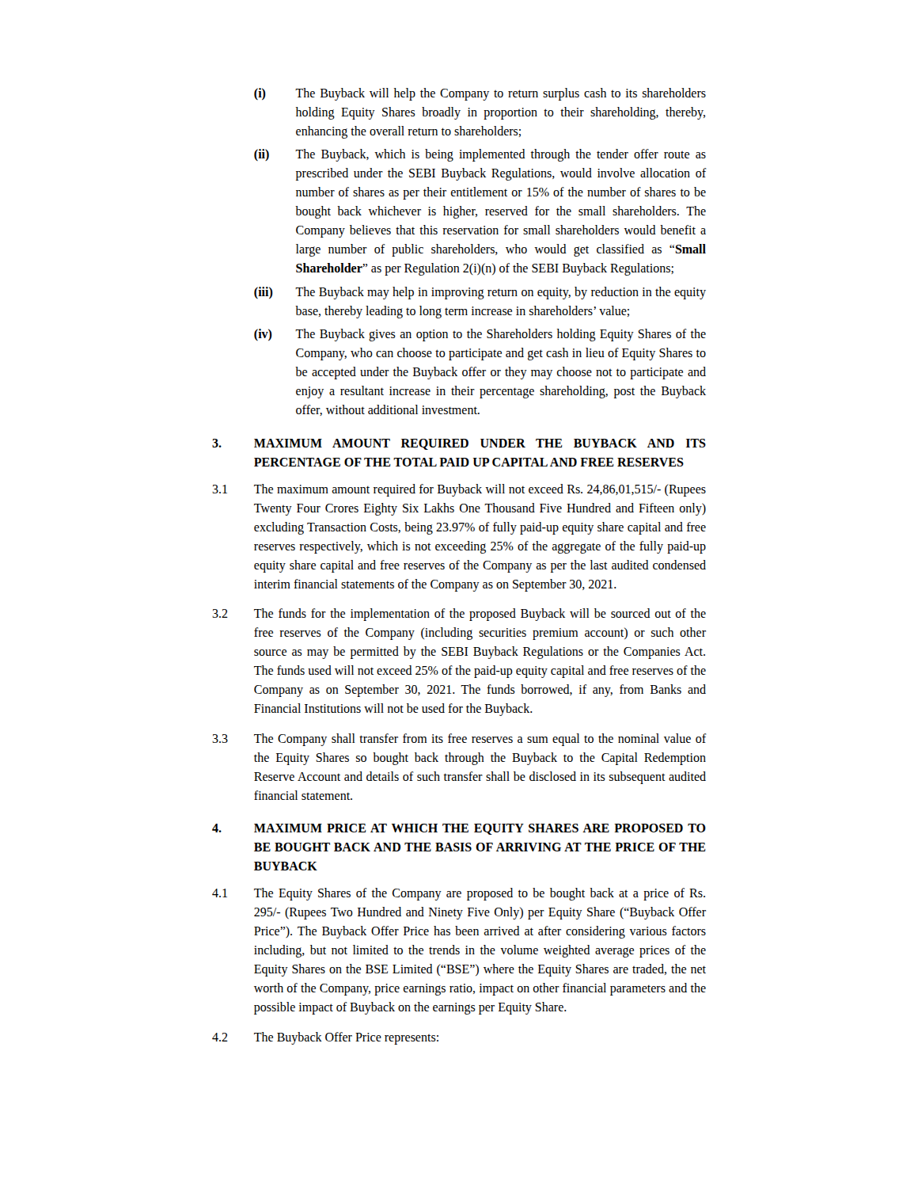(i) The Buyback will help the Company to return surplus cash to its shareholders holding Equity Shares broadly in proportion to their shareholding, thereby, enhancing the overall return to shareholders;
(ii) The Buyback, which is being implemented through the tender offer route as prescribed under the SEBI Buyback Regulations, would involve allocation of number of shares as per their entitlement or 15% of the number of shares to be bought back whichever is higher, reserved for the small shareholders. The Company believes that this reservation for small shareholders would benefit a large number of public shareholders, who would get classified as “Small Shareholder” as per Regulation 2(i)(n) of the SEBI Buyback Regulations;
(iii) The Buyback may help in improving return on equity, by reduction in the equity base, thereby leading to long term increase in shareholders’ value;
(iv) The Buyback gives an option to the Shareholders holding Equity Shares of the Company, who can choose to participate and get cash in lieu of Equity Shares to be accepted under the Buyback offer or they may choose not to participate and enjoy a resultant increase in their percentage shareholding, post the Buyback offer, without additional investment.
3. Maximum amount required under the buyback and its percentage of the total paid up capital and free reserves
3.1 The maximum amount required for Buyback will not exceed Rs. 24,86,01,515/- (Rupees Twenty Four Crores Eighty Six Lakhs One Thousand Five Hundred and Fifteen only) excluding Transaction Costs, being 23.97% of fully paid-up equity share capital and free reserves respectively, which is not exceeding 25% of the aggregate of the fully paid-up equity share capital and free reserves of the Company as per the last audited condensed interim financial statements of the Company as on September 30, 2021.
3.2 The funds for the implementation of the proposed Buyback will be sourced out of the free reserves of the Company (including securities premium account) or such other source as may be permitted by the SEBI Buyback Regulations or the Companies Act. The funds used will not exceed 25% of the paid-up equity capital and free reserves of the Company as on September 30, 2021. The funds borrowed, if any, from Banks and Financial Institutions will not be used for the Buyback.
3.3 The Company shall transfer from its free reserves a sum equal to the nominal value of the Equity Shares so bought back through the Buyback to the Capital Redemption Reserve Account and details of such transfer shall be disclosed in its subsequent audited financial statement.
4. Maximum price at which the equity shares are proposed to be bought back and the basis of arriving at the price of the buyback
4.1 The Equity Shares of the Company are proposed to be bought back at a price of Rs. 295/- (Rupees Two Hundred and Ninety Five Only) per Equity Share (“Buyback Offer Price”). The Buyback Offer Price has been arrived at after considering various factors including, but not limited to the trends in the volume weighted average prices of the Equity Shares on the BSE Limited (“BSE”) where the Equity Shares are traded, the net worth of the Company, price earnings ratio, impact on other financial parameters and the possible impact of Buyback on the earnings per Equity Share.
4.2 The Buyback Offer Price represents: